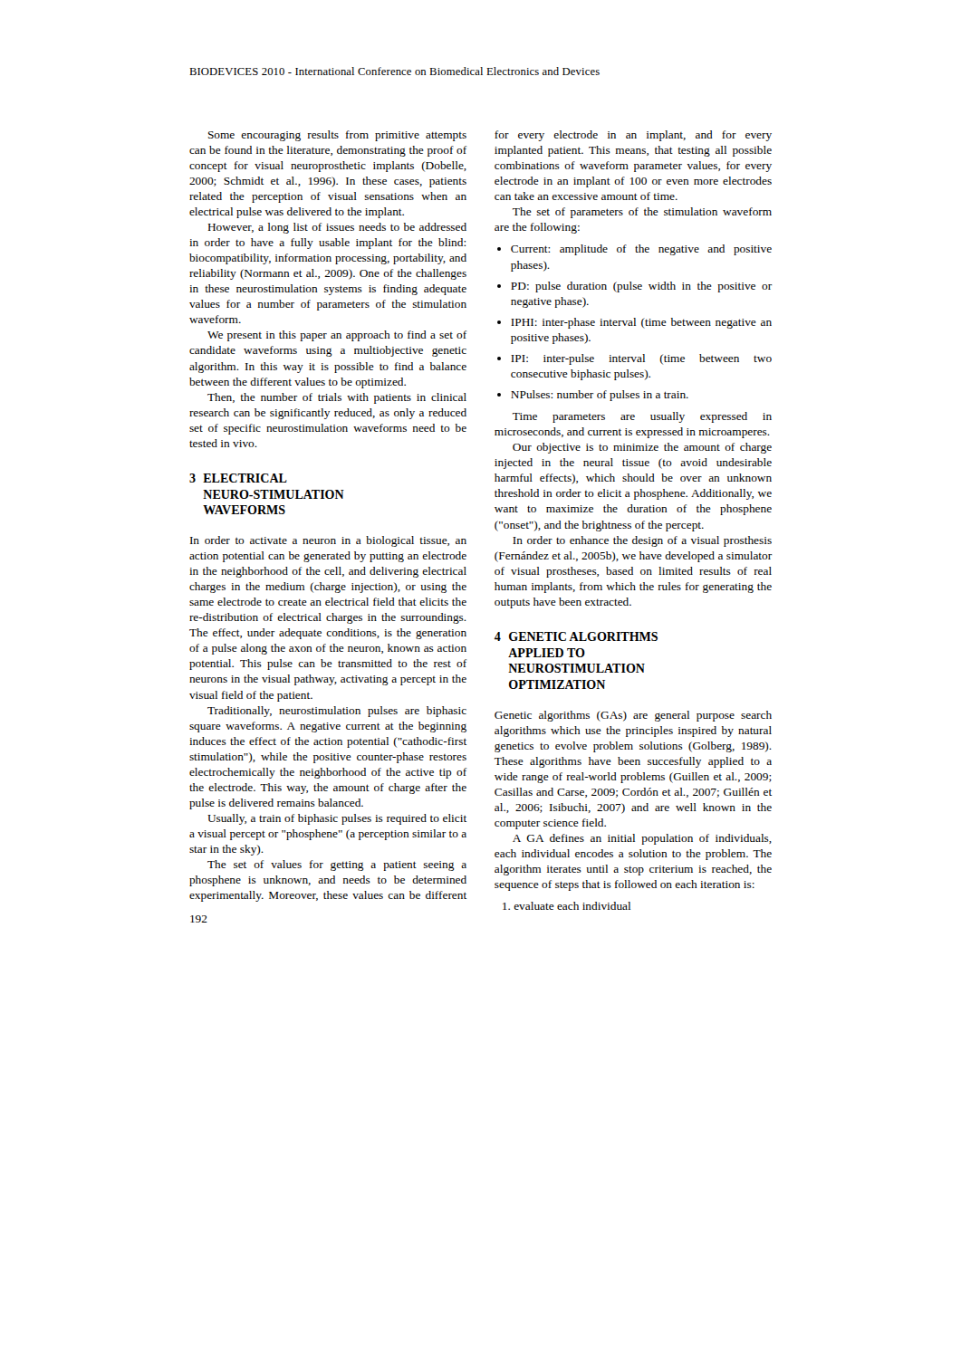BIODEVICES 2010 - International Conference on Biomedical Electronics and Devices
Some encouraging results from primitive attempts can be found in the literature, demonstrating the proof of concept for visual neuroprosthetic implants (Dobelle, 2000; Schmidt et al., 1996). In these cases, patients related the perception of visual sensations when an electrical pulse was delivered to the implant.
However, a long list of issues needs to be addressed in order to have a fully usable implant for the blind: biocompatibility, information processing, portability, and reliability (Normann et al., 2009). One of the challenges in these neurostimulation systems is finding adequate values for a number of parameters of the stimulation waveform.
We present in this paper an approach to find a set of candidate waveforms using a multiobjective genetic algorithm. In this way it is possible to find a balance between the different values to be optimized.
Then, the number of trials with patients in clinical research can be significantly reduced, as only a reduced set of specific neurostimulation waveforms need to be tested in vivo.
3 ELECTRICAL
NEURO-STIMULATION
WAVEFORMS
In order to activate a neuron in a biological tissue, an action potential can be generated by putting an electrode in the neighborhood of the cell, and delivering electrical charges in the medium (charge injection), or using the same electrode to create an electrical field that elicits the re-distribution of electrical charges in the surroundings. The effect, under adequate conditions, is the generation of a pulse along the axon of the neuron, known as action potential. This pulse can be transmitted to the rest of neurons in the visual pathway, activating a percept in the visual field of the patient.
Traditionally, neurostimulation pulses are biphasic square waveforms. A negative current at the beginning induces the effect of the action potential ("cathodic-first stimulation"), while the positive counter-phase restores electrochemically the neighborhood of the active tip of the electrode. This way, the amount of charge after the pulse is delivered remains balanced.
Usually, a train of biphasic pulses is required to elicit a visual percept or "phosphene" (a perception similar to a star in the sky).
The set of values for getting a patient seeing a phosphene is unknown, and needs to be determined experimentally. Moreover, these values can be different for every electrode in an implant, and for every implanted patient. This means, that testing all possible combinations of waveform parameter values, for every electrode in an implant of 100 or even more electrodes can take an excessive amount of time.
The set of parameters of the stimulation waveform are the following:
Current: amplitude of the negative and positive phases).
PD: pulse duration (pulse width in the positive or negative phase).
IPHI: inter-phase interval (time between negative an positive phases).
IPI: inter-pulse interval (time between two consecutive biphasic pulses).
NPulses: number of pulses in a train.
Time parameters are usually expressed in microseconds, and current is expressed in microamperes.
Our objective is to minimize the amount of charge injected in the neural tissue (to avoid undesirable harmful effects), which should be over an unknown threshold in order to elicit a phosphene. Additionally, we want to maximize the duration of the phosphene ("onset"), and the brightness of the percept.
In order to enhance the design of a visual prosthesis (Fernández et al., 2005b), we have developed a simulator of visual prostheses, based on limited results of real human implants, from which the rules for generating the outputs have been extracted.
4 GENETIC ALGORITHMS
APPLIED TO
NEUROSTIMULATION
OPTIMIZATION
Genetic algorithms (GAs) are general purpose search algorithms which use the principles inspired by natural genetics to evolve problem solutions (Golberg, 1989). These algorithms have been succesfully applied to a wide range of real-world problems (Guillen et al., 2009; Casillas and Carse, 2009; Cordón et al., 2007; Guillén et al., 2006; Isibuchi, 2007) and are well known in the computer science field.
A GA defines an initial population of individuals, each individual encodes a solution to the problem. The algorithm iterates until a stop criterium is reached, the sequence of steps that is followed on each iteration is:
evaluate each individual
192